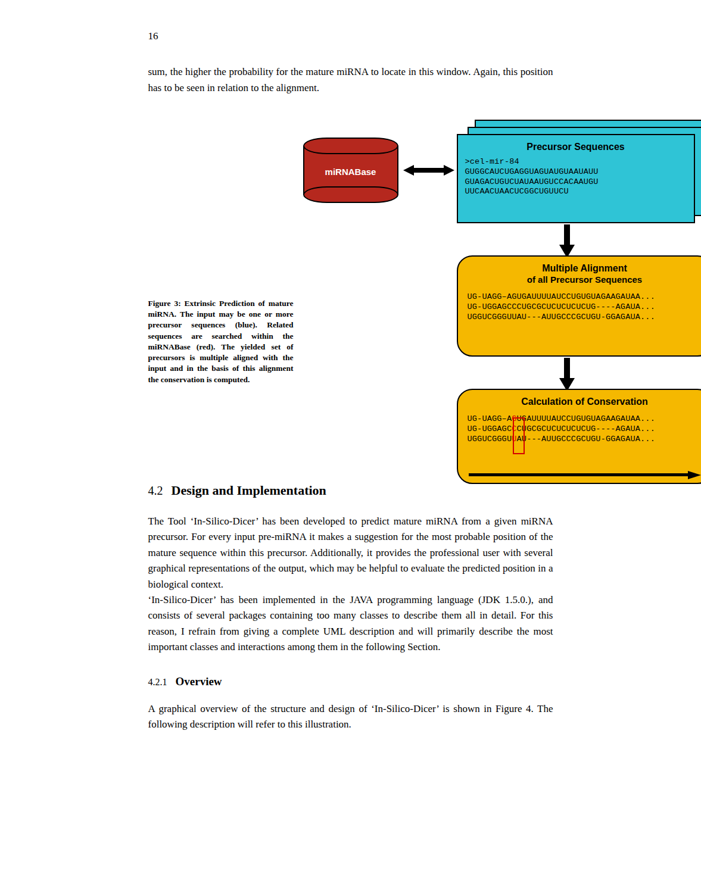16
sum, the higher the probability for the mature miRNA to locate in this window. Again, this position has to be seen in relation to the alignment.
Figure 3: Extrinsic Prediction of mature miRNA. The input may be one or more precursor sequences (blue). Related sequences are searched within the miRNABase (red). The yielded set of precursors is multiple aligned with the input and in the basis of this alignment the conservation is computed.
miRNABase
Precursor Sequences
>cel-mir-84
GUGGCAUCUGAGGUAGUAUGUAAUAUU
GUAGACUGUCUAUAAUGUCCACAAUGU
UUCAACUAACUCGGCUGUUCU
Multiple Alignment
of all Precursor Sequences
UG-UAGG–AGUGAUUUUAUCCUGUGUAGAAGAUAA...
UG-UGGAGCCCUGCGCUCUCUCUCUG----AGAUA...
UGGUCGGGUUAU---AUUGCCCGCUGU-GGAGAUA...
Calculation of Conservation
UG-UAGG–AGUGAUUUUAUCCUGUGUAGAAGAUAA...
UG-UGGAGCCCUGCGCUCUCUCUCUG----AGAUA...
UGGUCGGGUUAU---AUUGCCCGCUGU-GGAGAUA...
4.2 Design and Implementation
The Tool ‘In-Silico-Dicer’ has been developed to predict mature miRNA from a given miRNA precursor. For every input pre-miRNA it makes a suggestion for the most probable position of the mature sequence within this precursor. Additionally, it provides the professional user with several graphical representations of the output, which may be helpful to evaluate the predicted position in a biological context.
‘In-Silico-Dicer’ has been implemented in the JAVA programming language (JDK 1.5.0.), and consists of several packages containing too many classes to describe them all in detail. For this reason, I refrain from giving a complete UML description and will primarily describe the most important classes and interactions among them in the following Section.
4.2.1 Overview
A graphical overview of the structure and design of ‘In-Silico-Dicer’ is shown in Figure 4. The following description will refer to this illustration.